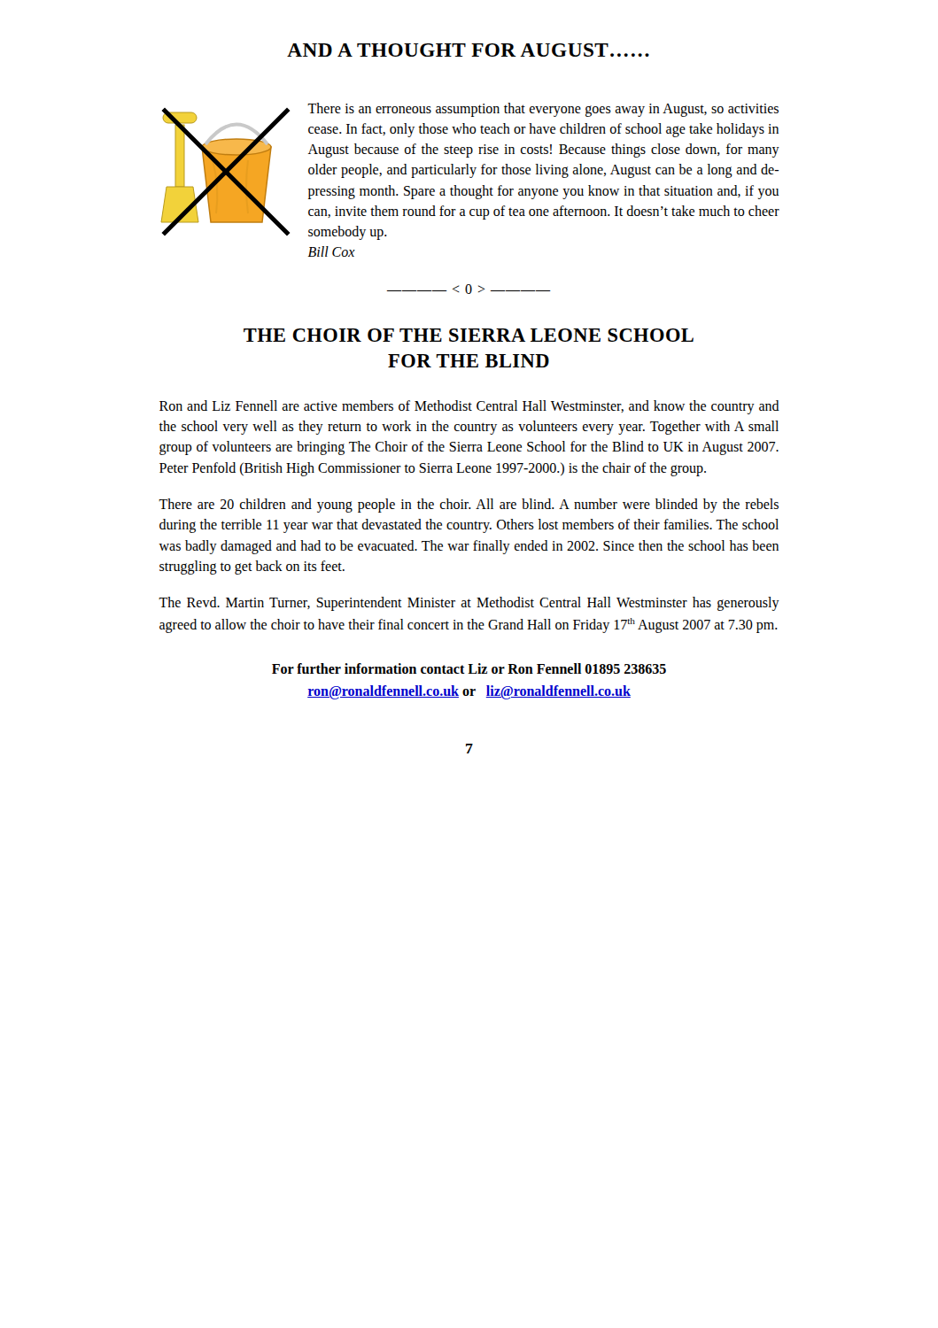AND A THOUGHT FOR AUGUST……
There is an erroneous assumption that everyone goes away in August, so activities cease. In fact, only those who teach or have children of school age take holidays in August because of the steep rise in costs! Because things close down, for many older people, and particularly for those living alone, August can be a long and depressing month. Spare a thought for anyone you know in that situation and, if you can, invite them round for a cup of tea one afternoon. It doesn’t take much to cheer somebody up.
Bill Cox
———— < 0 > ————
THE CHOIR OF THE SIERRA LEONE SCHOOL
FOR THE BLIND
Ron and Liz Fennell are active members of Methodist Central Hall Westminster, and know the country and the school very well as they return to work in the country as volunteers every year. Together with A small group of volunteers are bringing The Choir of the Sierra Leone School for the Blind to UK in August 2007. Peter Penfold (British High Commissioner to Sierra Leone 1997-2000.) is the chair of the group.
There are 20 children and young people in the choir. All are blind. A number were blinded by the rebels during the terrible 11 year war that devastated the country. Others lost members of their families. The school was badly damaged and had to be evacuated. The war finally ended in 2002. Since then the school has been struggling to get back on its feet.
The Revd. Martin Turner, Superintendent Minister at Methodist Central Hall Westminster has generously agreed to allow the choir to have their final concert in the Grand Hall on Friday 17th August 2007 at 7.30 pm.
For further information contact Liz or Ron Fennell 01895 238635
ron@ronaldfennell.co.uk or liz@ronaldfennell.co.uk
7